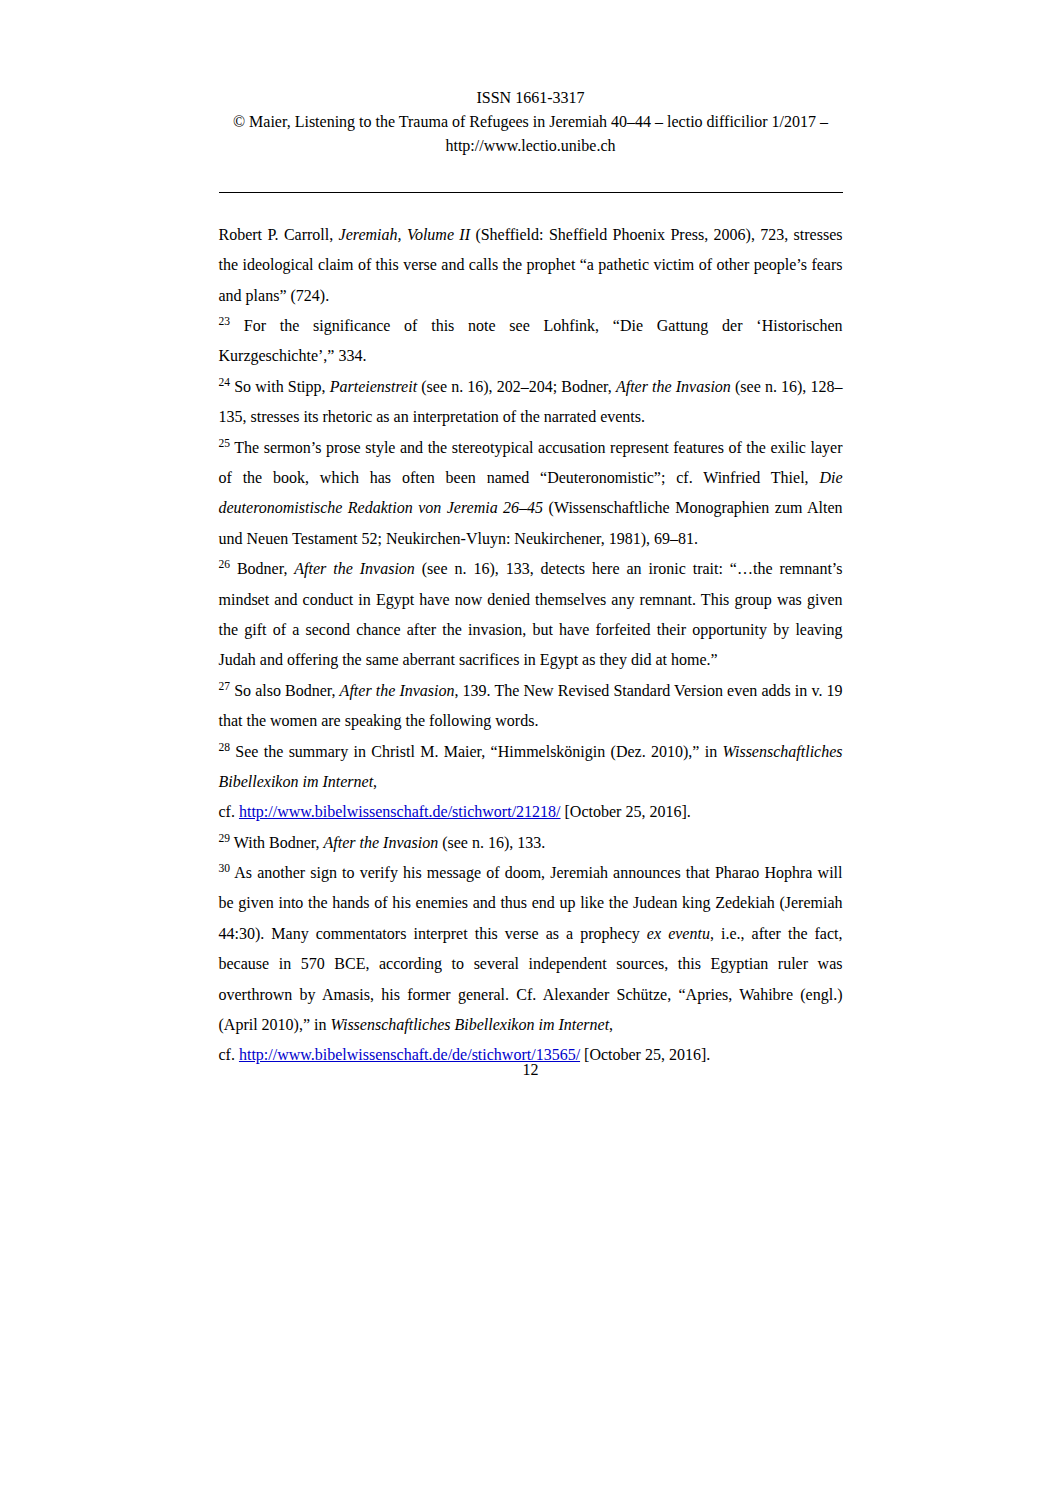ISSN 1661-3317
© Maier, Listening to the Trauma of Refugees in Jeremiah 40–44 – lectio difficilior 1/2017 – http://www.lectio.unibe.ch
Robert P. Carroll, Jeremiah, Volume II (Sheffield: Sheffield Phoenix Press, 2006), 723, stresses the ideological claim of this verse and calls the prophet “a pathetic victim of other people’s fears and plans” (724).
23 For the significance of this note see Lohfink, “Die Gattung der ‘Historischen Kurzgeschichte’,” 334.
24 So with Stipp, Parteienstreit (see n. 16), 202–204; Bodner, After the Invasion (see n. 16), 128–135, stresses its rhetoric as an interpretation of the narrated events.
25 The sermon’s prose style and the stereotypical accusation represent features of the exilic layer of the book, which has often been named “Deuteronomistic”; cf. Winfried Thiel, Die deuteronomistische Redaktion von Jeremia 26–45 (Wissenschaftliche Monographien zum Alten und Neuen Testament 52; Neukirchen-Vluyn: Neukirchener, 1981), 69–81.
26 Bodner, After the Invasion (see n. 16), 133, detects here an ironic trait: “…the remnant’s mindset and conduct in Egypt have now denied themselves any remnant. This group was given the gift of a second chance after the invasion, but have forfeited their opportunity by leaving Judah and offering the same aberrant sacrifices in Egypt as they did at home.”
27 So also Bodner, After the Invasion, 139. The New Revised Standard Version even adds in v. 19 that the women are speaking the following words.
28 See the summary in Christl M. Maier, “Himmelskönigin (Dez. 2010),” in Wissenschaftliches Bibellexikon im Internet,
cf. http://www.bibelwissenschaft.de/stichwort/21218/ [October 25, 2016].
29 With Bodner, After the Invasion (see n. 16), 133.
30 As another sign to verify his message of doom, Jeremiah announces that Pharao Hophra will be given into the hands of his enemies and thus end up like the Judean king Zedekiah (Jeremiah 44:30). Many commentators interpret this verse as a prophecy ex eventu, i.e., after the fact, because in 570 BCE, according to several independent sources, this Egyptian ruler was overthrown by Amasis, his former general. Cf. Alexander Schütze, “Apries, Wahibre (engl.) (April 2010),” in Wissenschaftliches Bibellexikon im Internet,
cf. http://www.bibelwissenschaft.de/de/stichwort/13565/ [October 25, 2016].
12